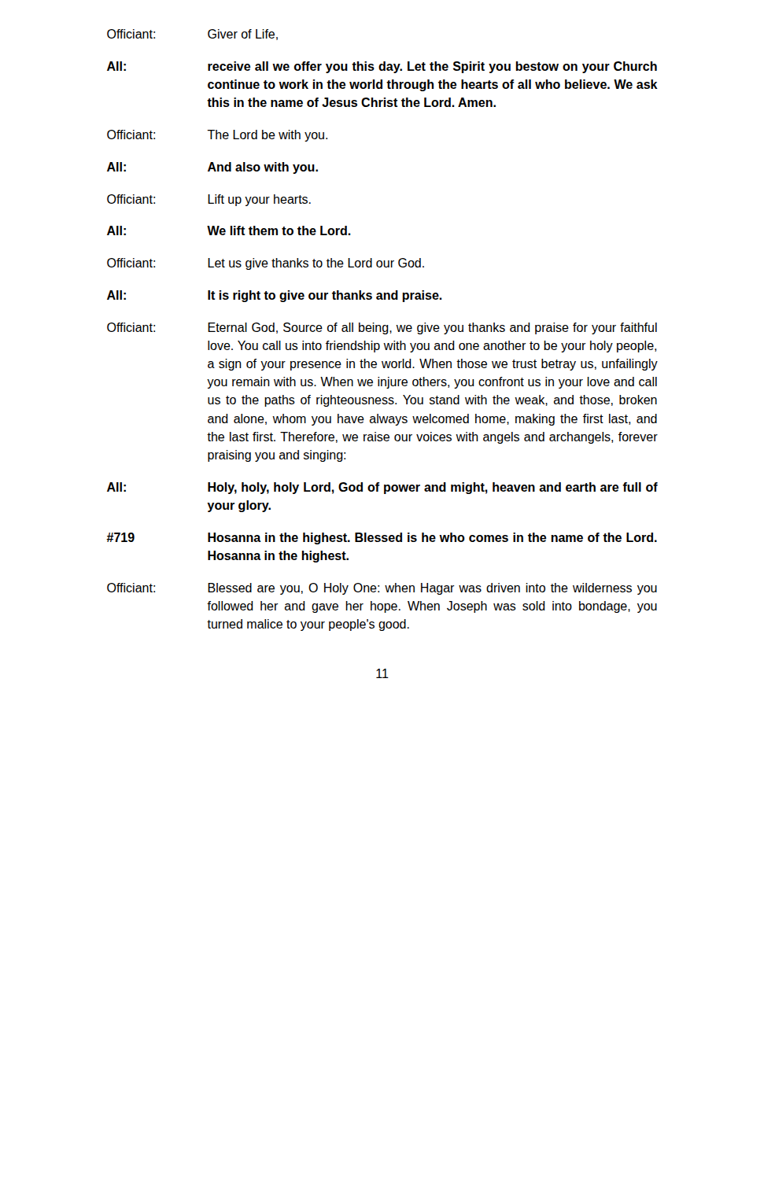Officiant:
Giver of Life,
All:
receive all we offer you this day. Let the Spirit you bestow on your Church continue to work in the world through the hearts of all who believe. We ask this in the name of Jesus Christ the Lord. Amen.
Officiant:
The Lord be with you.
All:
And also with you.
Officiant:
Lift up your hearts.
All:
We lift them to the Lord.
Officiant:
Let us give thanks to the Lord our God.
All:
It is right to give our thanks and praise.
Officiant:
Eternal God, Source of all being, we give you thanks and praise for your faithful love. You call us into friendship with you and one another to be your holy people, a sign of your presence in the world. When those we trust betray us, unfailingly you remain with us. When we injure others, you confront us in your love and call us to the paths of righteousness. You stand with the weak, and those, broken and alone, whom you have always welcomed home, making the first last, and the last first. Therefore, we raise our voices with angels and archangels, forever praising you and singing:
All:
Holy, holy, holy Lord, God of power and might, heaven and earth are full of your glory.
#719
Hosanna in the highest. Blessed is he who comes in the name of the Lord. Hosanna in the highest.
Officiant:
Blessed are you, O Holy One: when Hagar was driven into the wilderness you followed her and gave her hope. When Joseph was sold into bondage, you turned malice to your people's good.
11